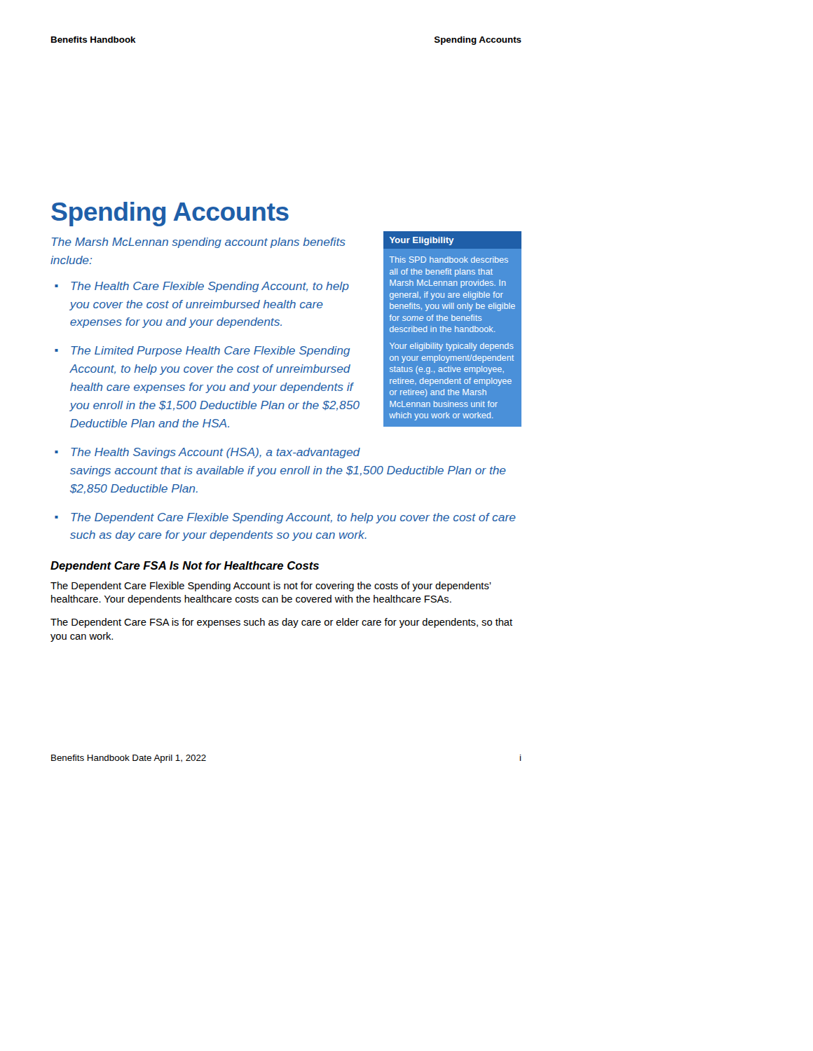Benefits Handbook Spending Accounts
Your Eligibility
This SPD handbook describes all of the benefit plans that Marsh McLennan provides. In general, if you are eligible for benefits, you will only be eligible for some of the benefits described in the handbook.
Your eligibility typically depends on your employment/dependent status (e.g., active employee, retiree, dependent of employee or retiree) and the Marsh McLennan business unit for which you work or worked.
Spending Accounts
The Marsh McLennan spending account plans benefits include:
The Health Care Flexible Spending Account, to help you cover the cost of unreimbursed health care expenses for you and your dependents.
The Limited Purpose Health Care Flexible Spending Account, to help you cover the cost of unreimbursed health care expenses for you and your dependents if you enroll in the $1,500 Deductible Plan or the $2,850 Deductible Plan and the HSA.
The Health Savings Account (HSA), a tax-advantaged savings account that is available if you enroll in the $1,500 Deductible Plan or the $2,850 Deductible Plan.
The Dependent Care Flexible Spending Account, to help you cover the cost of care such as day care for your dependents so you can work.
Dependent Care FSA Is Not for Healthcare Costs
The Dependent Care Flexible Spending Account is not for covering the costs of your dependents’ healthcare. Your dependents healthcare costs can be covered with the healthcare FSAs.
The Dependent Care FSA is for expenses such as day care or elder care for your dependents, so that you can work.
Benefits Handbook Date April 1, 2022 i